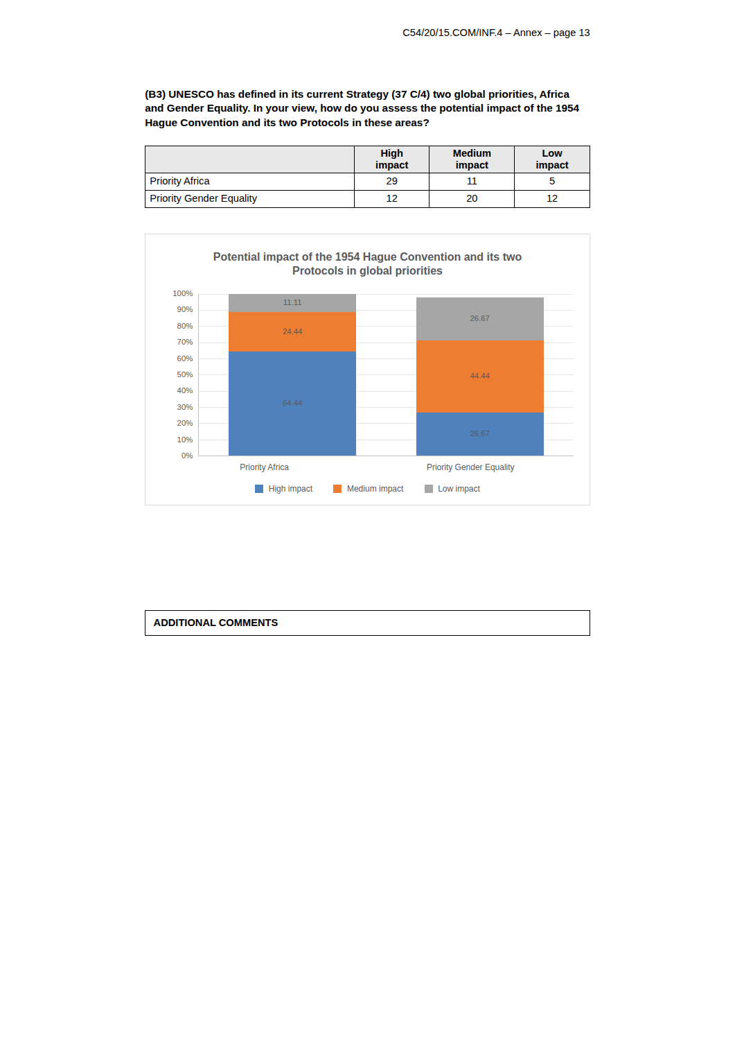C54/20/15.COM/INF.4 – Annex – page 13
(B3) UNESCO has defined in its current Strategy (37 C/4) two global priorities, Africa and Gender Equality. In your view, how do you assess the potential impact of the 1954 Hague Convention and its two Protocols in these areas?
| | High impact | Medium impact | Low impact |
| --- | --- | --- | --- |
| Priority Africa | 29 | 11 | 5 |
| Priority Gender Equality | 12 | 20 | 12 |
Potential impact of the 1954 Hague Convention and its two
Protocols in global priorities
100%
90%
80%
70%
60%
50%
40%
30%
20%
10%
0%
11.11
24.44
64.44
26.67
44.44
26.67
Priority Africa
Priority Gender Equality
High impact
Medium impact
Low impact
ADDITIONAL COMMENTS